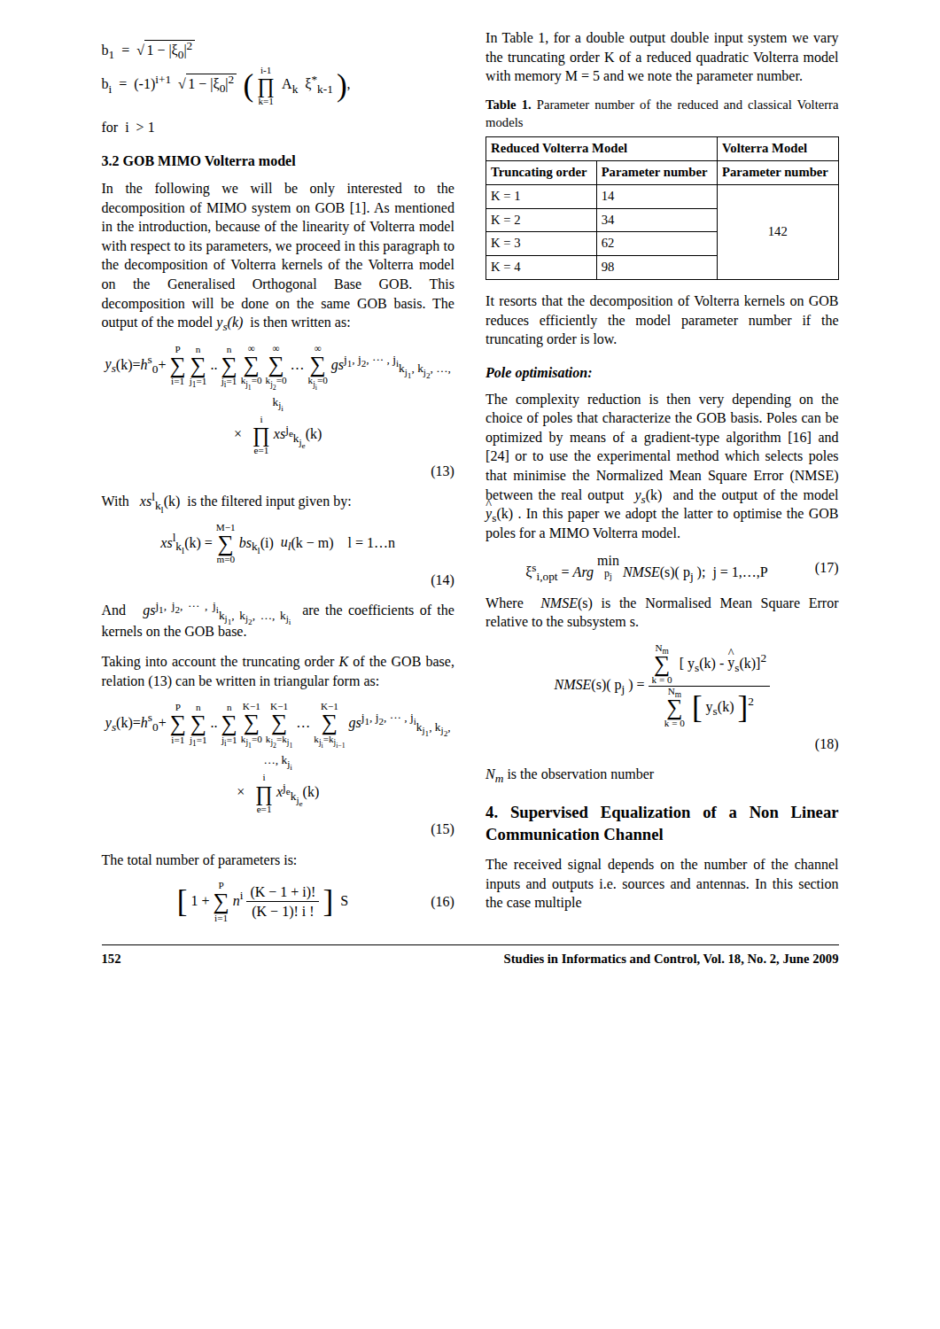b1 = √1 − |ξ0|2
bi = (-1)i+1 √1 − |ξ0|2 ( i-1∏k=1 Ak ξ*k-1 ),
for i > 1
3.2 GOB MIMO Volterra model
In the following we will be only interested to the decomposition of MIMO system on GOB [1]. As mentioned in the introduction, because of the linearity of Volterra model with respect to its parameters, we proceed in this paragraph to the decomposition of Volterra kernels of the Volterra model on the Generalised Orthogonal Base GOB. This decomposition will be done on the same GOB basis. The output of the model ys(k) is then written as:
ys(k)=hs0+ P∑i=1 n∑j1=1 .. n∑ji=1 ∞∑kj1=0 ∞∑kj2=0 … ∞∑kji=0 gsj1, j2, ··· , jikj1, kj2, …, kji
× i∏e=1 xsjekje(k)
(13)
With xslkl(k) is the filtered input given by:
xslkl(k) = M−1∑m=0 bskl(i) ul(k − m) l = 1…n
(14)
And gsj1, j2, ··· , jikj1, kj2, …, kji are the coefficients of the kernels on the GOB base.
Taking into account the truncating order K of the GOB base, relation (13) can be written in triangular form as:
ys(k)=hs0+ P∑i=1 n∑j1=1 .. n∑ji=1 K−1∑kj1=0 K−1∑kj2=kj1 … K−1∑kji=kji−1 gsj1, j2, ··· , jikj1, kj2, …, kji
× i∏e=1 xjekje(k)
(15)
The total number of parameters is:
[ 1 + P∑i=1 ni (K − 1 + i)!(K − 1)! i ! ] S
(16)
In Table 1, for a double output double input system we vary the truncating order K of a reduced quadratic Volterra model with memory M = 5 and we note the parameter number.
Table 1. Parameter number of the reduced and classical Volterra models
| Reduced Volterra Model | Volterra Model |
| --- | --- |
| Truncating order | Parameter number | Parameter number |
| K = 1 | 14 | 142 |
| K = 2 | 34 |
| K = 3 | 62 |
| K = 4 | 98 |
It resorts that the decomposition of Volterra kernels on GOB reduces efficiently the model parameter number if the truncating order is low.
Pole optimisation:
The complexity reduction is then very depending on the choice of poles that characterize the GOB basis. Poles can be optimized by means of a gradient-type algorithm [16] and [24] or to use the experimental method which selects poles that minimise the Normalized Mean Square Error (NMSE) between the real output ys(k) and the output of the model ys(k) . In this paper we adopt the latter to optimise the GOB poles for a MIMO Volterra model.
ξsi,opt = Arg min pj NMSE(s)( pj ); j = 1,…,P
(17)
Where NMSE(s) is the Normalised Mean Square Error relative to the subsystem s.
NMSE(s)( pj ) = Nm∑k = 0 [ ys(k) - ys(k)]2 Nm∑k = 0 [ ys(k) ]2
(18)
Nm is the observation number
4. Supervised Equalization of a Non Linear Communication Channel
The received signal depends on the number of the channel inputs and outputs i.e. sources and antennas. In this section the case multiple
152 Studies in Informatics and Control, Vol. 18, No. 2, June 2009